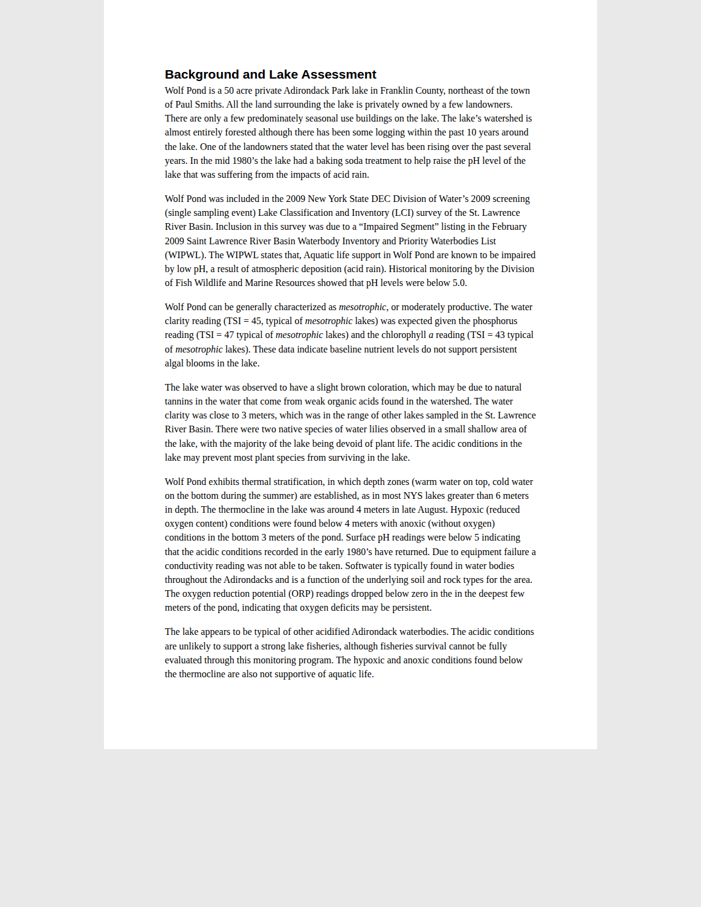Background and Lake Assessment
Wolf Pond is a 50 acre private Adirondack Park lake in Franklin County, northeast of the town of Paul Smiths. All the land surrounding the lake is privately owned by a few landowners. There are only a few predominately seasonal use buildings on the lake. The lake’s watershed is almost entirely forested although there has been some logging within the past 10 years around the lake. One of the landowners stated that the water level has been rising over the past several years. In the mid 1980’s the lake had a baking soda treatment to help raise the pH level of the lake that was suffering from the impacts of acid rain.
Wolf Pond was included in the 2009 New York State DEC Division of Water’s 2009 screening (single sampling event) Lake Classification and Inventory (LCI) survey of the St. Lawrence River Basin. Inclusion in this survey was due to a “Impaired Segment” listing in the February 2009 Saint Lawrence River Basin Waterbody Inventory and Priority Waterbodies List (WIPWL). The WIPWL states that, Aquatic life support in Wolf Pond are known to be impaired by low pH, a result of atmospheric deposition (acid rain). Historical monitoring by the Division of Fish Wildlife and Marine Resources showed that pH levels were below 5.0.
Wolf Pond can be generally characterized as mesotrophic, or moderately productive. The water clarity reading (TSI = 45, typical of mesotrophic lakes) was expected given the phosphorus reading (TSI = 47 typical of mesotrophic lakes) and the chlorophyll a reading (TSI = 43 typical of mesotrophic lakes). These data indicate baseline nutrient levels do not support persistent algal blooms in the lake.
The lake water was observed to have a slight brown coloration, which may be due to natural tannins in the water that come from weak organic acids found in the watershed. The water clarity was close to 3 meters, which was in the range of other lakes sampled in the St. Lawrence River Basin. There were two native species of water lilies observed in a small shallow area of the lake, with the majority of the lake being devoid of plant life. The acidic conditions in the lake may prevent most plant species from surviving in the lake.
Wolf Pond exhibits thermal stratification, in which depth zones (warm water on top, cold water on the bottom during the summer) are established, as in most NYS lakes greater than 6 meters in depth. The thermocline in the lake was around 4 meters in late August. Hypoxic (reduced oxygen content) conditions were found below 4 meters with anoxic (without oxygen) conditions in the bottom 3 meters of the pond. Surface pH readings were below 5 indicating that the acidic conditions recorded in the early 1980’s have returned. Due to equipment failure a conductivity reading was not able to be taken. Softwater is typically found in water bodies throughout the Adirondacks and is a function of the underlying soil and rock types for the area. The oxygen reduction potential (ORP) readings dropped below zero in the in the deepest few meters of the pond, indicating that oxygen deficits may be persistent.
The lake appears to be typical of other acidified Adirondack waterbodies. The acidic conditions are unlikely to support a strong lake fisheries, although fisheries survival cannot be fully evaluated through this monitoring program. The hypoxic and anoxic conditions found below the thermocline are also not supportive of aquatic life.